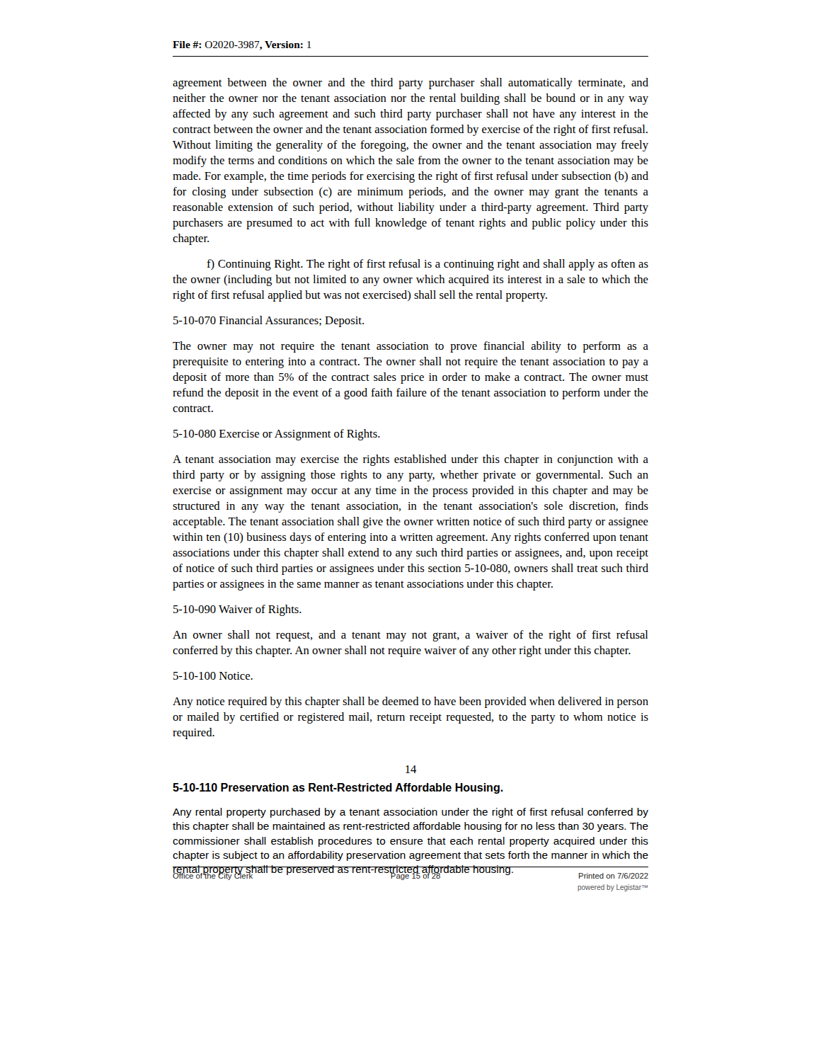File #: O2020-3987, Version: 1
agreement between the owner and the third party purchaser shall automatically terminate, and neither the owner nor the tenant association nor the rental building shall be bound or in any way affected by any such agreement and such third party purchaser shall not have any interest in the contract between the owner and the tenant association formed by exercise of the right of first refusal. Without limiting the generality of the foregoing, the owner and the tenant association may freely modify the terms and conditions on which the sale from the owner to the tenant association may be made. For example, the time periods for exercising the right of first refusal under subsection (b) and for closing under subsection (c) are minimum periods, and the owner may grant the tenants a reasonable extension of such period, without liability under a third-party agreement. Third party purchasers are presumed to act with full knowledge of tenant rights and public policy under this chapter.
f) Continuing Right. The right of first refusal is a continuing right and shall apply as often as the owner (including but not limited to any owner which acquired its interest in a sale to which the right of first refusal applied but was not exercised) shall sell the rental property.
5-10-070 Financial Assurances; Deposit.
The owner may not require the tenant association to prove financial ability to perform as a prerequisite to entering into a contract. The owner shall not require the tenant association to pay a deposit of more than 5% of the contract sales price in order to make a contract. The owner must refund the deposit in the event of a good faith failure of the tenant association to perform under the contract.
5-10-080 Exercise or Assignment of Rights.
A tenant association may exercise the rights established under this chapter in conjunction with a third party or by assigning those rights to any party, whether private or governmental. Such an exercise or assignment may occur at any time in the process provided in this chapter and may be structured in any way the tenant association, in the tenant association's sole discretion, finds acceptable. The tenant association shall give the owner written notice of such third party or assignee within ten (10) business days of entering into a written agreement. Any rights conferred upon tenant associations under this chapter shall extend to any such third parties or assignees, and, upon receipt of notice of such third parties or assignees under this section 5-10-080, owners shall treat such third parties or assignees in the same manner as tenant associations under this chapter.
5-10-090 Waiver of Rights.
An owner shall not request, and a tenant may not grant, a waiver of the right of first refusal conferred by this chapter. An owner shall not require waiver of any other right under this chapter.
5-10-100 Notice.
Any notice required by this chapter shall be deemed to have been provided when delivered in person or mailed by certified or registered mail, return receipt requested, to the party to whom notice is required.
14
5-10-110 Preservation as Rent-Restricted Affordable Housing.
Any rental property purchased by a tenant association under the right of first refusal conferred by this chapter shall be maintained as rent-restricted affordable housing for no less than 30 years. The commissioner shall establish procedures to ensure that each rental property acquired under this chapter is subject to an affordability preservation agreement that sets forth the manner in which the rental property shall be preserved as rent-restricted affordable housing.
Office of the City Clerk
Page 15 of 28
Printed on 7/6/2022
powered by Legistar™